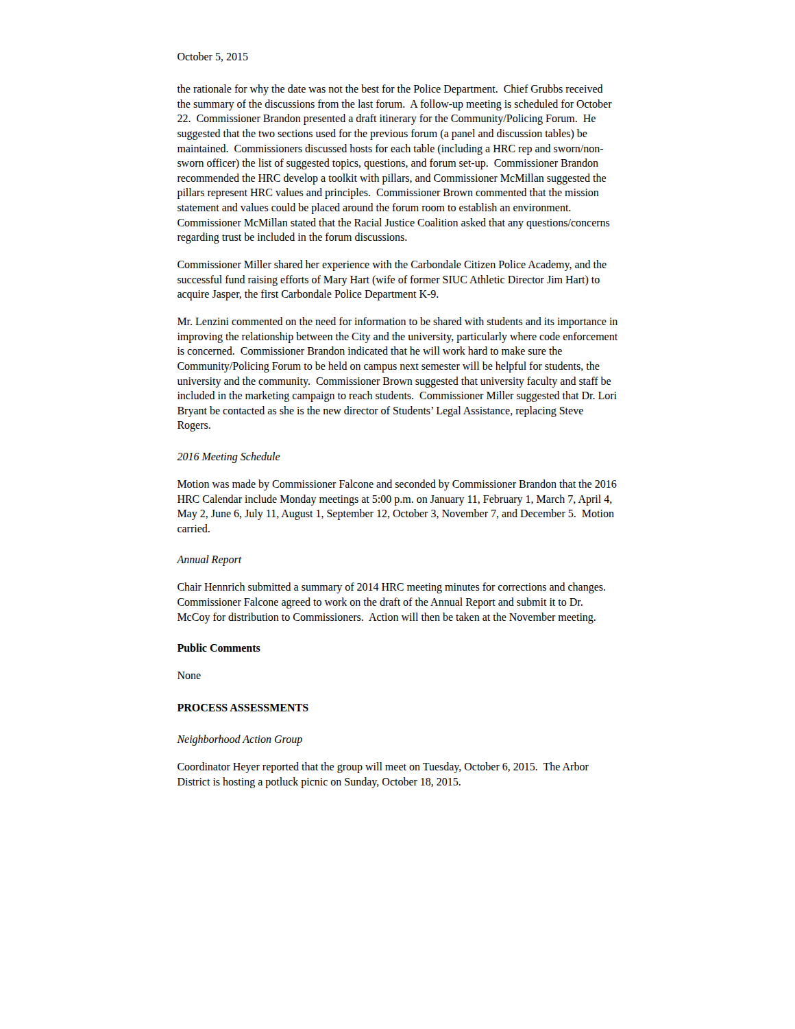October 5, 2015
the rationale for why the date was not the best for the Police Department. Chief Grubbs received the summary of the discussions from the last forum. A follow-up meeting is scheduled for October 22. Commissioner Brandon presented a draft itinerary for the Community/Policing Forum. He suggested that the two sections used for the previous forum (a panel and discussion tables) be maintained. Commissioners discussed hosts for each table (including a HRC rep and sworn/non-sworn officer) the list of suggested topics, questions, and forum set-up. Commissioner Brandon recommended the HRC develop a toolkit with pillars, and Commissioner McMillan suggested the pillars represent HRC values and principles. Commissioner Brown commented that the mission statement and values could be placed around the forum room to establish an environment. Commissioner McMillan stated that the Racial Justice Coalition asked that any questions/concerns regarding trust be included in the forum discussions.
Commissioner Miller shared her experience with the Carbondale Citizen Police Academy, and the successful fund raising efforts of Mary Hart (wife of former SIUC Athletic Director Jim Hart) to acquire Jasper, the first Carbondale Police Department K-9.
Mr. Lenzini commented on the need for information to be shared with students and its importance in improving the relationship between the City and the university, particularly where code enforcement is concerned. Commissioner Brandon indicated that he will work hard to make sure the Community/Policing Forum to be held on campus next semester will be helpful for students, the university and the community. Commissioner Brown suggested that university faculty and staff be included in the marketing campaign to reach students. Commissioner Miller suggested that Dr. Lori Bryant be contacted as she is the new director of Students’ Legal Assistance, replacing Steve Rogers.
2016 Meeting Schedule
Motion was made by Commissioner Falcone and seconded by Commissioner Brandon that the 2016 HRC Calendar include Monday meetings at 5:00 p.m. on January 11, February 1, March 7, April 4, May 2, June 6, July 11, August 1, September 12, October 3, November 7, and December 5. Motion carried.
Annual Report
Chair Hennrich submitted a summary of 2014 HRC meeting minutes for corrections and changes. Commissioner Falcone agreed to work on the draft of the Annual Report and submit it to Dr. McCoy for distribution to Commissioners. Action will then be taken at the November meeting.
Public Comments
None
PROCESS ASSESSMENTS
Neighborhood Action Group
Coordinator Heyer reported that the group will meet on Tuesday, October 6, 2015. The Arbor District is hosting a potluck picnic on Sunday, October 18, 2015.